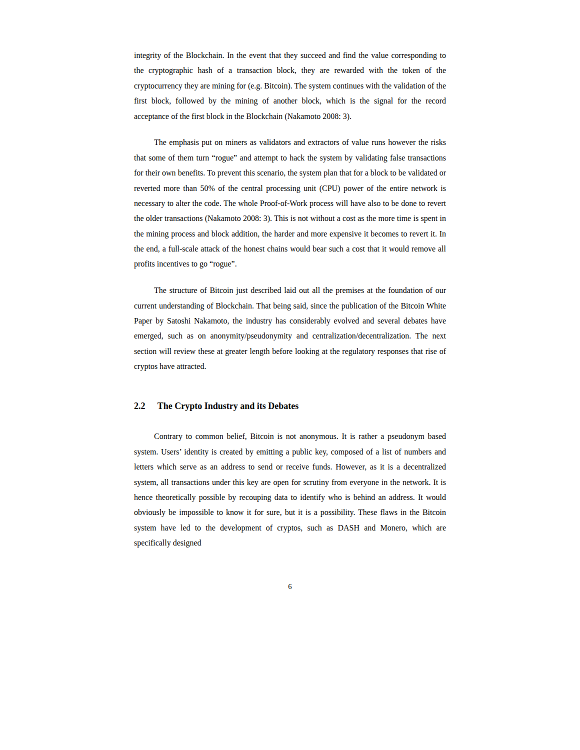integrity of the Blockchain. In the event that they succeed and find the value corresponding to the cryptographic hash of a transaction block, they are rewarded with the token of the cryptocurrency they are mining for (e.g. Bitcoin). The system continues with the validation of the first block, followed by the mining of another block, which is the signal for the record acceptance of the first block in the Blockchain (Nakamoto 2008: 3).
The emphasis put on miners as validators and extractors of value runs however the risks that some of them turn “rogue” and attempt to hack the system by validating false transactions for their own benefits. To prevent this scenario, the system plan that for a block to be validated or reverted more than 50% of the central processing unit (CPU) power of the entire network is necessary to alter the code. The whole Proof-of-Work process will have also to be done to revert the older transactions (Nakamoto 2008: 3). This is not without a cost as the more time is spent in the mining process and block addition, the harder and more expensive it becomes to revert it. In the end, a full-scale attack of the honest chains would bear such a cost that it would remove all profits incentives to go “rogue”.
The structure of Bitcoin just described laid out all the premises at the foundation of our current understanding of Blockchain. That being said, since the publication of the Bitcoin White Paper by Satoshi Nakamoto, the industry has considerably evolved and several debates have emerged, such as on anonymity/pseudonymity and centralization/decentralization. The next section will review these at greater length before looking at the regulatory responses that rise of cryptos have attracted.
2.2 The Crypto Industry and its Debates
Contrary to common belief, Bitcoin is not anonymous. It is rather a pseudonym based system. Users’ identity is created by emitting a public key, composed of a list of numbers and letters which serve as an address to send or receive funds. However, as it is a decentralized system, all transactions under this key are open for scrutiny from everyone in the network. It is hence theoretically possible by recouping data to identify who is behind an address. It would obviously be impossible to know it for sure, but it is a possibility. These flaws in the Bitcoin system have led to the development of cryptos, such as DASH and Monero, which are specifically designed
6